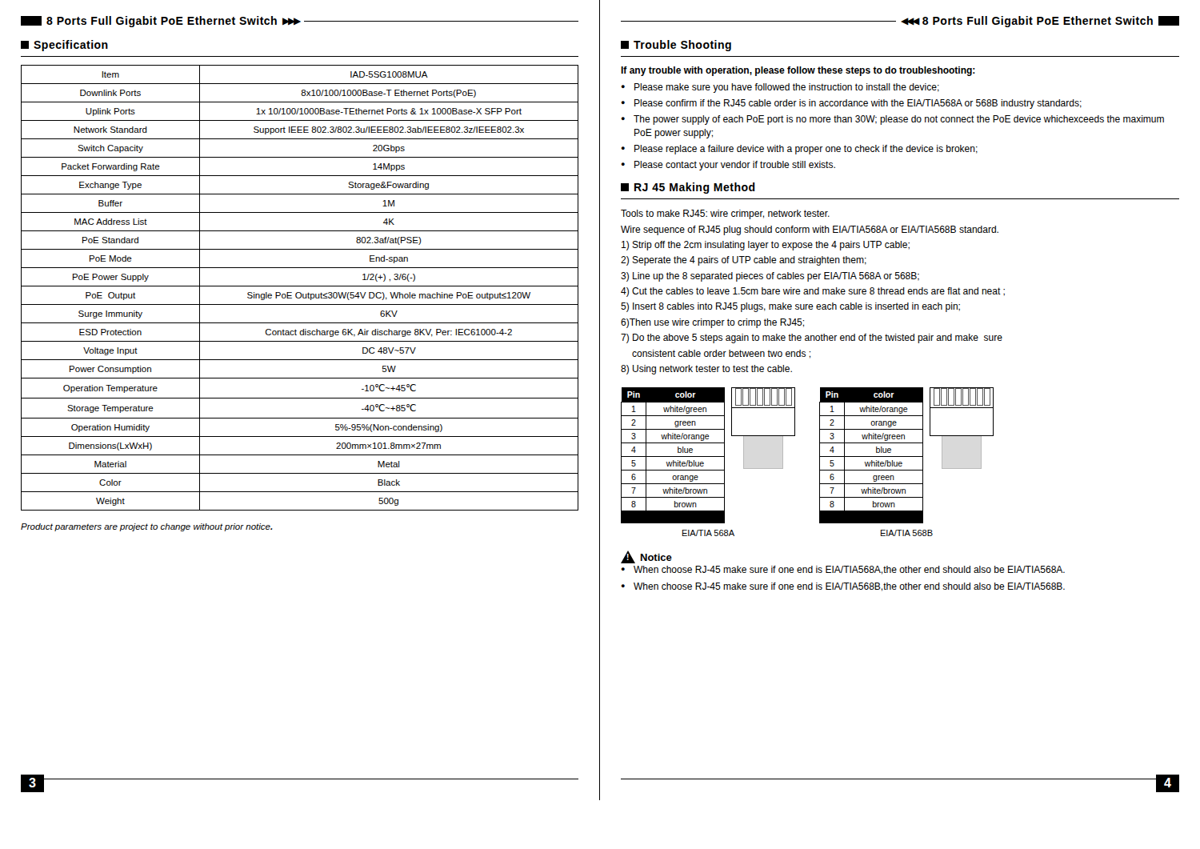8 Ports Full Gigabit PoE Ethernet Switch ▶▶▶
Specification
| Item | IAD-5SG1008MUA |
| Downlink Ports | 8x10/100/1000Base-T Ethernet Ports(PoE) |
| Uplink Ports | 1x 10/100/1000Base-TEthernet Ports & 1x 1000Base-X SFP Port |
| Network Standard | Support IEEE 802.3/802.3u/IEEE802.3ab/IEEE802.3z/IEEE802.3x |
| Switch Capacity | 20Gbps |
| Packet Forwarding Rate | 14Mpps |
| Exchange Type | Storage&Fowarding |
| Buffer | 1M |
| MAC Address List | 4K |
| PoE Standard | 802.3af/at(PSE) |
| PoE Mode | End-span |
| PoE Power Supply | 1/2(+) , 3/6(-) |
| PoE Output | Single PoE Output≤30W(54V DC), Whole machine PoE output≤120W |
| Surge Immunity | 6KV |
| ESD Protection | Contact discharge 6K, Air discharge 8KV, Per: IEC61000-4-2 |
| Voltage Input | DC 48V~57V |
| Power Consumption | 5W |
| Operation Temperature | -10℃~+45℃ |
| Storage Temperature | -40℃~+85℃ |
| Operation Humidity | 5%-95%(Non-condensing) |
| Dimensions(LxWxH) | 200mm×101.8mm×27mm |
| Material | Metal |
| Color | Black |
| Weight | 500g |
Product parameters are project to change without prior notice.
3
◀◀◀ 8 Ports Full Gigabit PoE Ethernet Switch
Trouble Shooting
If any trouble with operation, please follow these steps to do troubleshooting:
Please make sure you have followed the instruction to install the device;
Please confirm if the RJ45 cable order is in accordance with the EIA/TIA568A or 568B industry standards;
The power supply of each PoE port is no more than 30W; please do not connect the PoE device whichexceeds the maximum PoE power supply;
Please replace a failure device with a proper one to check if the device is broken;
Please contact your vendor if trouble still exists.
RJ 45 Making Method
Tools to make RJ45: wire crimper, network tester.
Wire sequence of RJ45 plug should conform with EIA/TIA568A or EIA/TIA568B standard.
1) Strip off the 2cm insulating layer to expose the 4 pairs UTP cable;
2) Seperate the 4 pairs of UTP cable and straighten them;
3) Line up the 8 separated pieces of cables per EIA/TIA 568A or 568B;
4) Cut the cables to leave 1.5cm bare wire and make sure 8 thread ends are flat and neat ;
5) Insert 8 cables into RJ45 plugs, make sure each cable is inserted in each pin;
6)Then use wire crimper to crimp the RJ45;
7) Do the above 5 steps again to make the another end of the twisted pair and make sure
consistent cable order between two ends ;
8) Using network tester to test the cable.
| Pin | color |
| --- | --- |
| 1 | white/green |
| 2 | green |
| 3 | white/orange |
| 4 | blue |
| 5 | white/blue |
| 6 | orange |
| 7 | white/brown |
| 8 | brown |
EIA/TIA 568A
| Pin | color |
| --- | --- |
| 1 | white/orange |
| 2 | orange |
| 3 | white/green |
| 4 | blue |
| 5 | white/blue |
| 6 | green |
| 7 | white/brown |
| 8 | brown |
EIA/TIA 568B
Notice
When choose RJ-45 make sure if one end is EIA/TIA568A,the other end should also be EIA/TIA568A.
When choose RJ-45 make sure if one end is EIA/TIA568B,the other end should also be EIA/TIA568B.
4